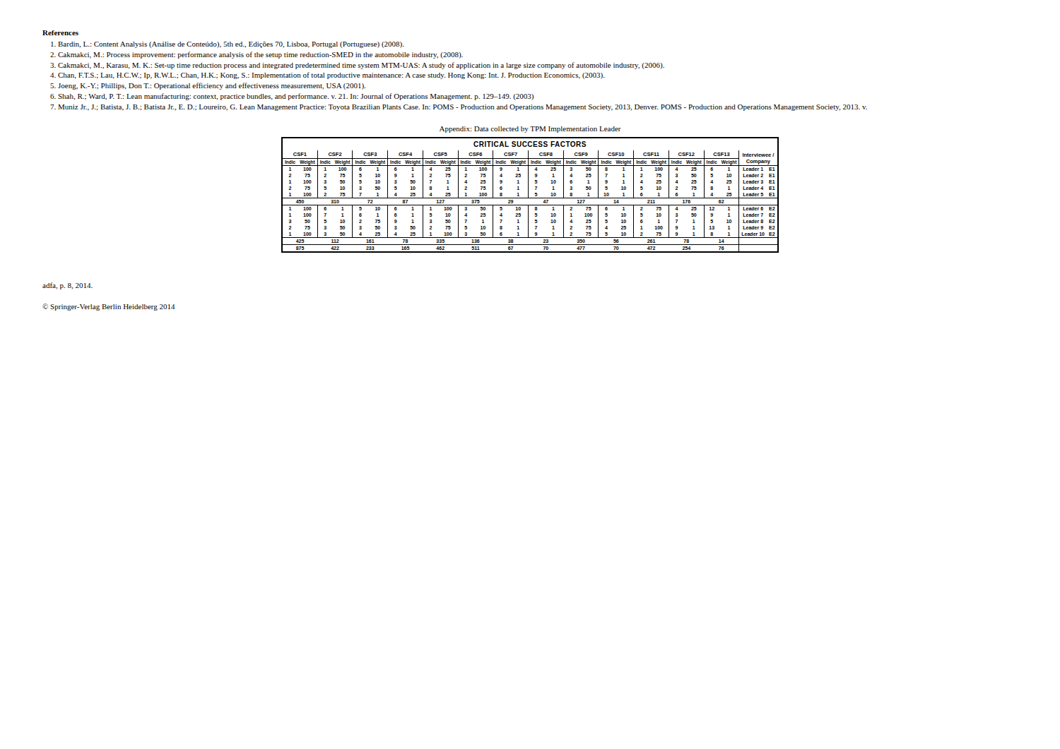References
Bardin, L.: Content Analysis (Análise de Conteúdo), 5th ed., Edições 70, Lisboa, Portugal (Portuguese) (2008).
Cakmakci, M.: Process improvement: performance analysis of the setup time reduction-SMED in the automobile industry, (2008).
Cakmakci, M., Karasu, M. K.: Set-up time reduction process and integrated predetermined time system MTM-UAS: A study of application in a large size company of automobile industry, (2006).
Chan, F.T.S.; Lau, H.C.W.; Ip, R.W.L.; Chan, H.K.; Kong, S.: Implementation of total productive maintenance: A case study. Hong Kong: Int. J. Production Economics, (2003).
Joeng, K.-Y.; Phillips, Don T.: Operational efficiency and effectiveness measurement, USA (2001).
Shah, R.; Ward, P. T.: Lean manufacturing: context, practice bundles, and performance. v. 21. In: Journal of Operations Management. p. 129–149. (2003)
Muniz Jr., J.; Batista, J. B.; Batista Jr., E. D.; Loureiro, G. Lean Management Practice: Toyota Brazilian Plants Case. In: POMS - Production and Operations Management Society, 2013, Denver. POMS - Production and Operations Management Society, 2013. v.
Appendix: Data collected by TPM Implementation Leader
| CRITICAL SUCCESS FACTORS | |
| CSF1 | CSF2 | CSF3 | CSF4 | CSF5 | CSF6 | CSF7 | CSF8 | CSF9 | CSF10 | CSF11 | CSF12 | CSF13 | Interviewee / Company |
| Indic | Weight | Indic | Weight | Indic | Weight | Indic | Weight | Indic | Weight | Indic | Weight | Indic | Weight | Indic | Weight | Indic | Weight | Indic | Weight | Indic | Weight | Indic | Weight | Indic | Weight |
| 1 | 100 | 1 | 100 | 6 | 1 | 6 | 1 | 4 | 25 | 1 | 100 | 9 | 1 | 4 | 25 | 3 | 50 | 8 | 1 | 1 | 100 | 4 | 25 | 6 | 1 | Leader 1 | E1 |
| 2 | 75 | 2 | 75 | 5 | 10 | 9 | 1 | 2 | 75 | 2 | 75 | 4 | 25 | 9 | 1 | 4 | 25 | 7 | 1 | 2 | 75 | 3 | 50 | 5 | 10 | Leader 2 | E1 |
| 1 | 100 | 3 | 50 | 5 | 10 | 3 | 50 | 7 | 1 | 4 | 25 | 9 | 1 | 5 | 10 | 6 | 1 | 9 | 1 | 4 | 25 | 4 | 25 | 4 | 25 | Leader 3 | E1 |
| 2 | 75 | 5 | 10 | 3 | 50 | 5 | 10 | 8 | 1 | 2 | 75 | 6 | 1 | 7 | 1 | 3 | 50 | 5 | 10 | 5 | 10 | 2 | 75 | 8 | 1 | Leader 4 | E1 |
| 1 | 100 | 2 | 75 | 7 | 1 | 4 | 25 | 4 | 25 | 1 | 100 | 8 | 1 | 5 | 10 | 8 | 1 | 10 | 1 | 6 | 1 | 6 | 1 | 4 | 25 | Leader 5 | E1 |
| 450 | 310 | 72 | 87 | 127 | 375 | 29 | 47 | 127 | 14 | 211 | 176 | 62 | |
| 1 | 100 | 6 | 1 | 5 | 10 | 6 | 1 | 1 | 100 | 3 | 50 | 5 | 10 | 8 | 1 | 2 | 75 | 6 | 1 | 2 | 75 | 4 | 25 | 12 | 1 | Leader 6 | E2 |
| 1 | 100 | 7 | 1 | 6 | 1 | 6 | 1 | 5 | 10 | 4 | 25 | 4 | 25 | 5 | 10 | 1 | 100 | 5 | 10 | 5 | 10 | 3 | 50 | 9 | 1 | Leader 7 | E2 |
| 3 | 50 | 5 | 10 | 2 | 75 | 9 | 1 | 3 | 50 | 7 | 1 | 7 | 1 | 5 | 10 | 4 | 25 | 5 | 10 | 6 | 1 | 7 | 1 | 5 | 10 | Leader 8 | E2 |
| 2 | 75 | 3 | 50 | 3 | 50 | 3 | 50 | 2 | 75 | 5 | 10 | 8 | 1 | 7 | 1 | 2 | 75 | 4 | 25 | 1 | 100 | 9 | 1 | 13 | 1 | Leader 9 | E2 |
| 1 | 100 | 3 | 50 | 4 | 25 | 4 | 25 | 1 | 100 | 3 | 50 | 6 | 1 | 9 | 1 | 2 | 75 | 5 | 10 | 2 | 75 | 9 | 1 | 8 | 1 | Leader 10 | E2 |
| 425 | 112 | 161 | 78 | 335 | 136 | 38 | 23 | 350 | 56 | 261 | 78 | 14 | |
| 875 | 422 | 233 | 165 | 462 | 511 | 67 | 70 | 477 | 70 | 472 | 254 | 76 | |
adfa, p. 8, 2014.
© Springer-Verlag Berlin Heidelberg 2014